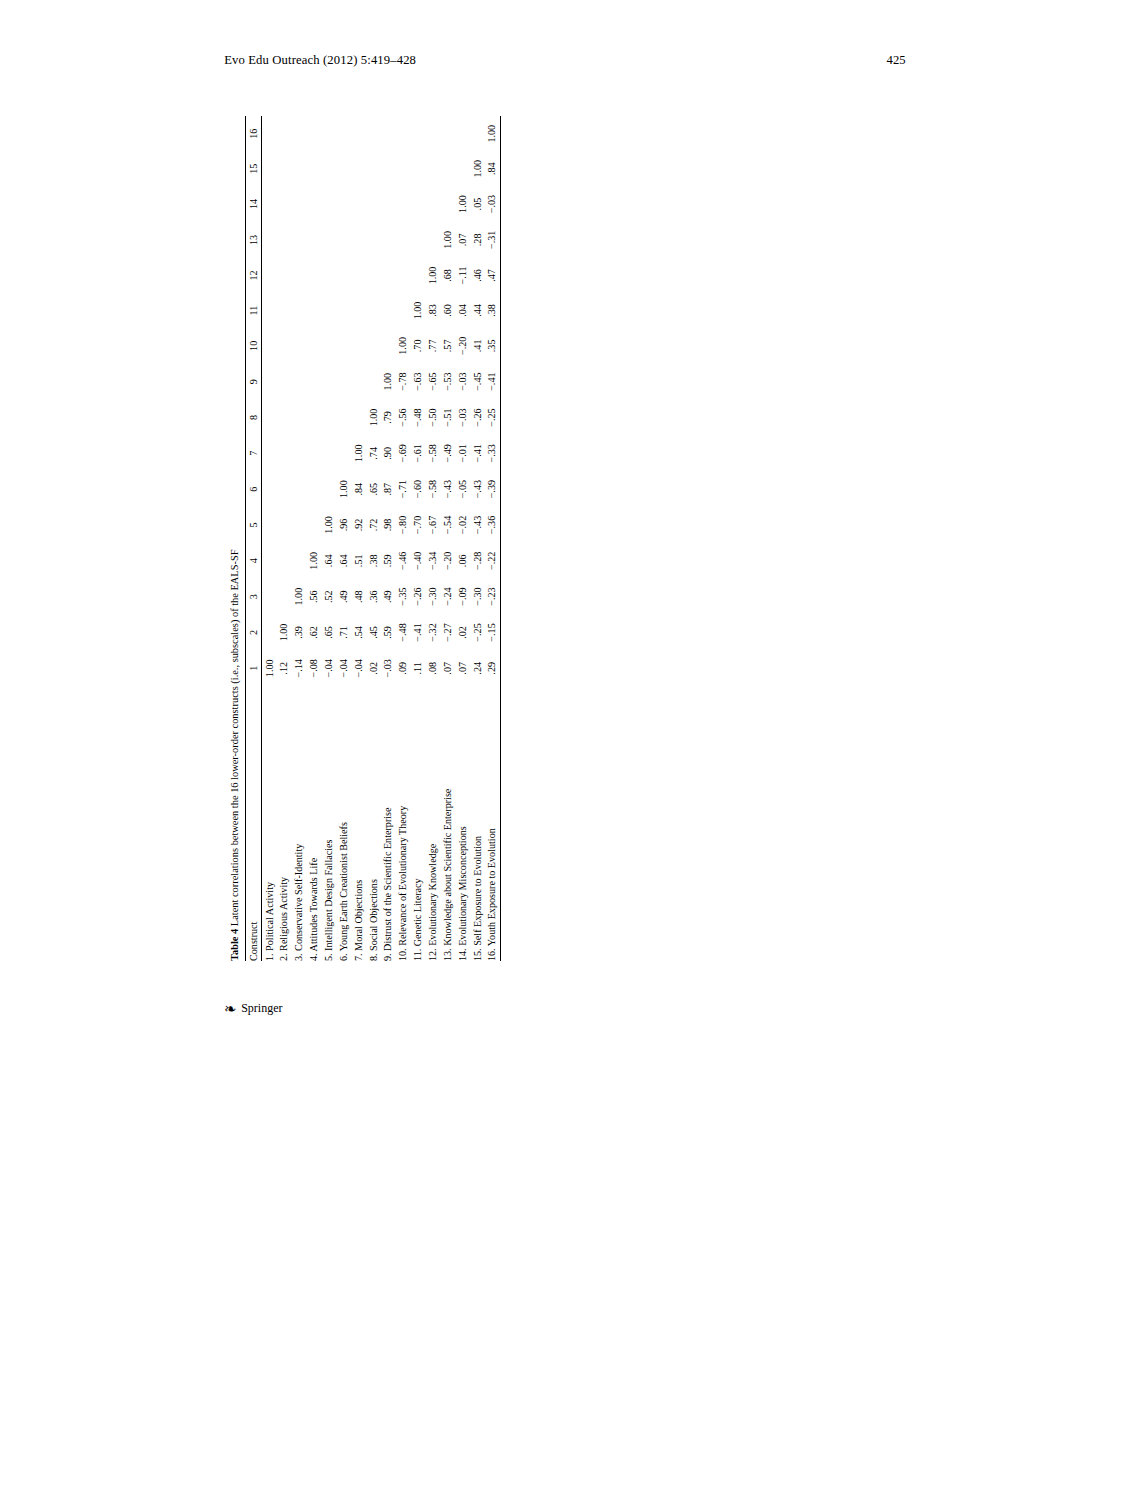Evo Edu Outreach (2012) 5:419–428 425
Table 4 Latent correlations between the 16 lower-order constructs (i.e., subscales) of the EALS-SF
| Construct | 1 | 2 | 3 | 4 | 5 | 6 | 7 | 8 | 9 | 10 | 11 | 12 | 13 | 14 | 15 | 16 |
| --- | --- | --- | --- | --- | --- | --- | --- | --- | --- | --- | --- | --- | --- | --- | --- | --- |
| 1. Political Activity | 1.00 | | | | | | | | | | | | | | | |
| 2. Religious Activity | .12 | 1.00 | | | | | | | | | | | | | | |
| 3. Conservative Self-Identity | −.14 | .39 | 1.00 | | | | | | | | | | | | | |
| 4. Attitudes Towards Life | −.08 | .62 | .56 | 1.00 | | | | | | | | | | | | |
| 5. Intelligent Design Fallacies | −.04 | .65 | .52 | .64 | 1.00 | | | | | | | | | | | |
| 6. Young Earth Creationist Beliefs | −.04 | .71 | .49 | .64 | .96 | 1.00 | | | | | | | | | | |
| 7. Moral Objections | −.04 | .54 | .48 | .51 | .92 | .84 | 1.00 | | | | | | | | | |
| 8. Social Objections | .02 | .45 | .36 | .38 | .72 | .65 | .74 | 1.00 | | | | | | | | |
| 9. Distrust of the Scientific Enterprise | −.03 | .59 | .49 | .59 | .98 | .87 | .90 | .79 | 1.00 | | | | | | | |
| 10. Relevance of Evolutionary Theory | .09 | −.48 | −.35 | −.46 | −.80 | −.71 | −.69 | −.56 | −.78 | 1.00 | | | | | | |
| 11. Genetic Literacy | .11 | −.41 | −.26 | −.40 | −.70 | −.60 | −.61 | −.48 | −.63 | .70 | 1.00 | | | | | |
| 12. Evolutionary Knowledge | .08 | −.32 | −.30 | −.34 | −.67 | −.58 | −.58 | −.50 | −.65 | .77 | .83 | 1.00 | | | | |
| 13. Knowledge about Scientific Enterprise | .07 | −.27 | −.24 | −.20 | −.54 | −.43 | −.49 | −.51 | −.53 | .57 | .60 | .68 | 1.00 | | | |
| 14. Evolutionary Misconceptions | .07 | .02 | −.09 | .06 | −.02 | −.05 | −.01 | −.03 | −.03 | −.20 | .04 | −.11 | .07 | 1.00 | | |
| 15. Self Exposure to Evolution | .24 | −.25 | −.30 | −.28 | −.43 | −.43 | −.41 | −.26 | −.45 | .41 | .44 | .46 | .28 | .05 | 1.00 | |
| 16. Youth Exposure to Evolution | .29 | −.15 | −.23 | −.22 | −.36 | −.39 | −.33 | −.25 | −.41 | .35 | .38 | .47 | −.31 | −.03 | .84 | 1.00 |
❧Springer